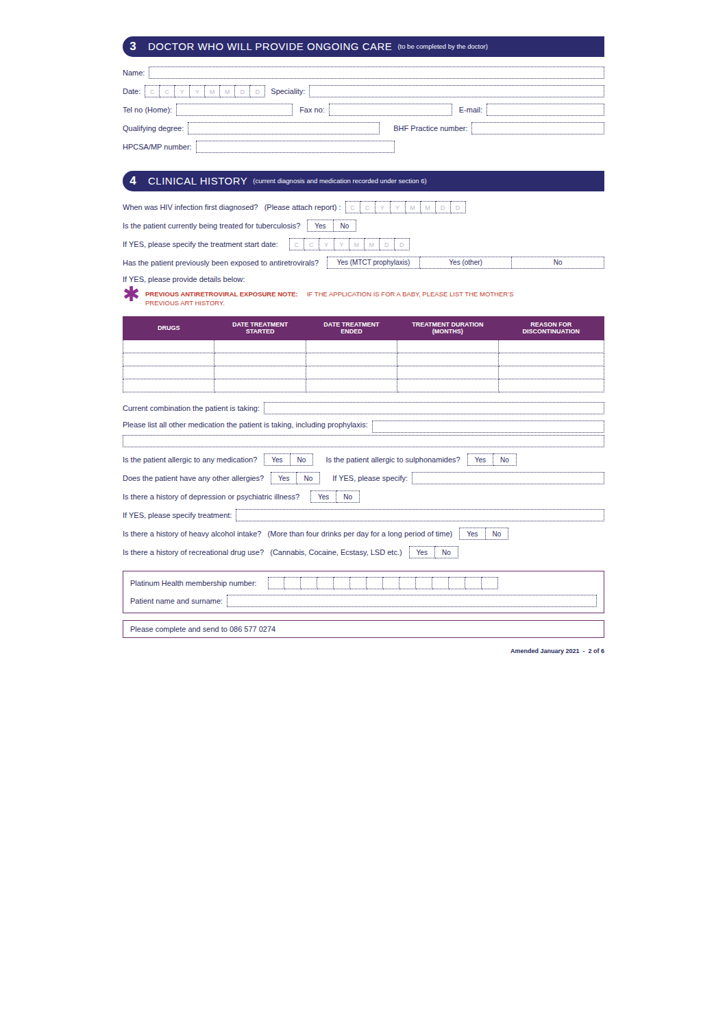3
DOCTOR WHO WILL PROVIDE ONGOING CARE (to be completed by the doctor)
Name:
Date:
CCYYMMDD
Speciality:
Tel no (Home):
Fax no:
E-mail:
Qualifying degree:
BHF Practice number:
HPCSA/MP number:
4
CLINICAL HISTORY (current diagnosis and medication recorded under section 6)
When was HIV infection first diagnosed? (Please attach report) :
CCYYMMDD
Is the patient currently being treated for tuberculosis?
Yes No
If YES, please specify the treatment start date:
CCYYMMDD
Has the patient previously been exposed to antiretrovirals?
Yes (MTCT prophylaxis) Yes (other) No
If YES, please provide details below:
✱
PREVIOUS ANTIRETROVIRAL EXPOSURE NOTE: IF THE APPLICATION IS FOR A BABY, PLEASE LIST THE MOTHER’S
PREVIOUS ART HISTORY.
| DRUGS | DATE TREATMENT STARTED | DATE TREATMENT ENDED | TREATMENT DURATION (MONTHS) | REASON FOR DISCONTINUATION |
| --- | --- | --- | --- | --- |
Current combination the patient is taking:
Please list all other medication the patient is taking, including prophylaxis:
Is the patient allergic to any medication?
Yes No
Is the patient allergic to sulphonamides?
Yes No
Does the patient have any other allergies?
Yes No
If YES, please specify:
Is there a history of depression or psychiatric illness?
Yes No
If YES, please specify treatment:
Is there a history of heavy alcohol intake? (More than four drinks per day for a long period of time)
Yes No
Is there a history of recreational drug use? (Cannabis, Cocaine, Ecstasy, LSD etc.)
Yes No
Platinum Health membership number:
Patient name and surname:
Please complete and send to 086 577 0274
Amended January 2021 - 2 of 6